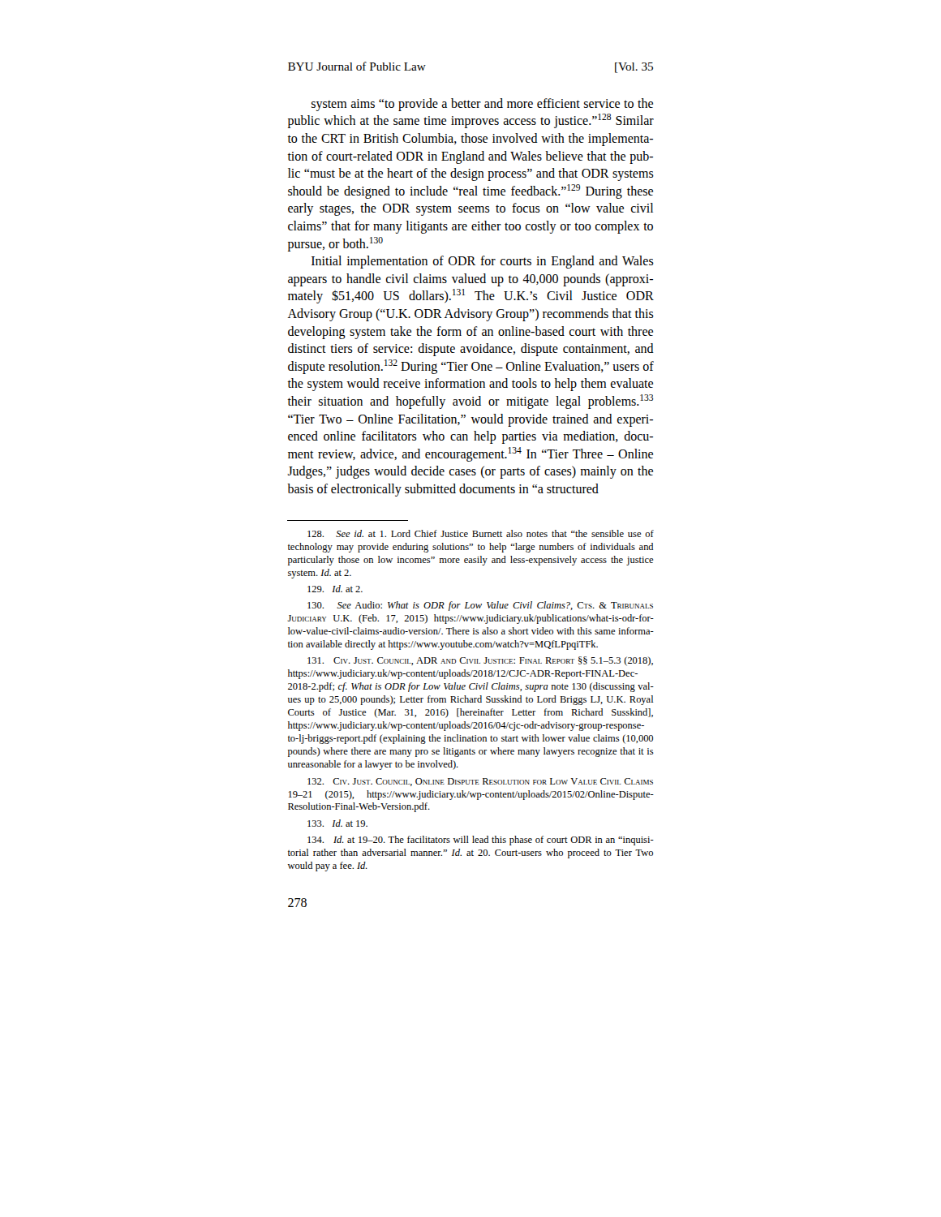BYU Journal of Public Law [Vol. 35
system aims “to provide a better and more efficient service to the public which at the same time improves access to justice.”128 Similar to the CRT in British Columbia, those involved with the implementation of court-related ODR in England and Wales believe that the public “must be at the heart of the design process” and that ODR systems should be designed to include “real time feedback.”129 During these early stages, the ODR system seems to focus on “low value civil claims” that for many litigants are either too costly or too complex to pursue, or both.130
Initial implementation of ODR for courts in England and Wales appears to handle civil claims valued up to 40,000 pounds (approximately $51,400 US dollars).131 The U.K.’s Civil Justice ODR Advisory Group (“U.K. ODR Advisory Group”) recommends that this developing system take the form of an online-based court with three distinct tiers of service: dispute avoidance, dispute containment, and dispute resolution.132 During “Tier One – Online Evaluation,” users of the system would receive information and tools to help them evaluate their situation and hopefully avoid or mitigate legal problems.133 “Tier Two – Online Facilitation,” would provide trained and experienced online facilitators who can help parties via mediation, document review, advice, and encouragement.134 In “Tier Three – Online Judges,” judges would decide cases (or parts of cases) mainly on the basis of electronically submitted documents in “a structured
128. See id. at 1. Lord Chief Justice Burnett also notes that “the sensible use of technology may provide enduring solutions” to help “large numbers of individuals and particularly those on low incomes” more easily and less-expensively access the justice system. Id. at 2.
129. Id. at 2.
130. See Audio: What is ODR for Low Value Civil Claims?, Cts. & Tribunals Judiciary U.K. (Feb. 17, 2015) https://www.judiciary.uk/publications/what-is-odr-for-low-value-civil-claims-audio-version/. There is also a short video with this same information available directly at https://www.youtube.com/watch?v=MQfLPpqiTFk.
131. Civ. Just. Council, ADR and Civil Justice: Final Report §§ 5.1–5.3 (2018), https://www.judiciary.uk/wp-content/uploads/2018/12/CJC-ADR-Report-FINAL-Dec-2018-2.pdf; cf. What is ODR for Low Value Civil Claims, supra note 130 (discussing values up to 25,000 pounds); Letter from Richard Susskind to Lord Briggs LJ, U.K. Royal Courts of Justice (Mar. 31, 2016) [hereinafter Letter from Richard Susskind], https://www.judiciary.uk/wp-content/uploads/2016/04/cjc-odr-advisory-group-response-to-lj-briggs-report.pdf (explaining the inclination to start with lower value claims (10,000 pounds) where there are many pro se litigants or where many lawyers recognize that it is unreasonable for a lawyer to be involved).
132. Civ. Just. Council, Online Dispute Resolution for Low Value Civil Claims 19–21 (2015), https://www.judiciary.uk/wp-content/uploads/2015/02/Online-Dispute-Resolution-Final-Web-Version.pdf.
133. Id. at 19.
134. Id. at 19–20. The facilitators will lead this phase of court ODR in an “inquisitorial rather than adversarial manner.” Id. at 20. Court-users who proceed to Tier Two would pay a fee. Id.
278